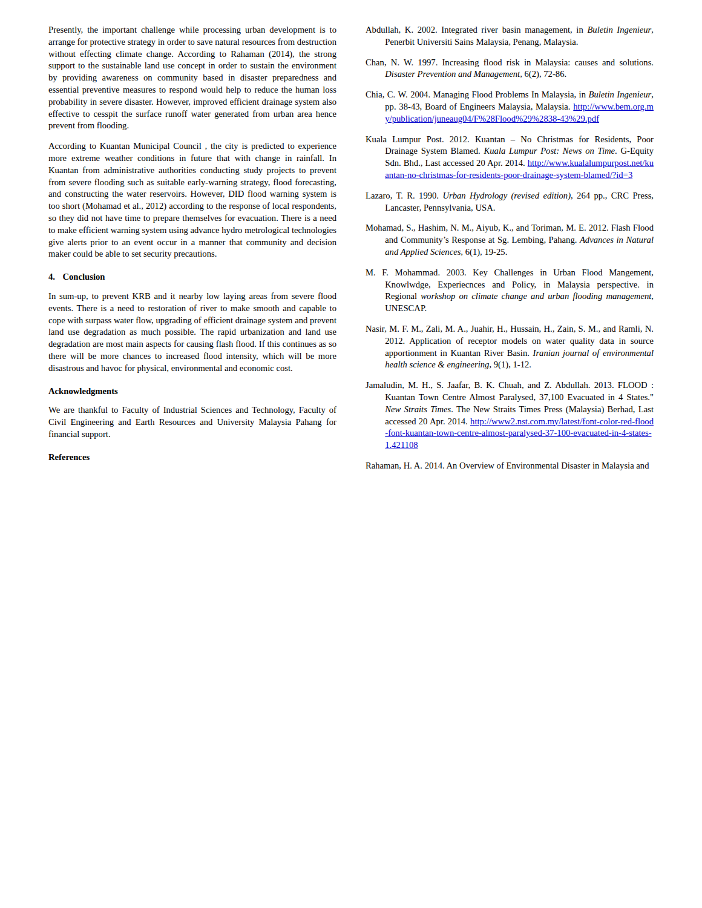Presently, the important challenge while processing urban development is to arrange for protective strategy in order to save natural resources from destruction without effecting climate change. According to Rahaman (2014), the strong support to the sustainable land use concept in order to sustain the environment by providing awareness on community based in disaster preparedness and essential preventive measures to respond would help to reduce the human loss probability in severe disaster. However, improved efficient drainage system also effective to cesspit the surface runoff water generated from urban area hence prevent from flooding.
According to Kuantan Municipal Council , the city is predicted to experience more extreme weather conditions in future that with change in rainfall. In Kuantan from administrative authorities conducting study projects to prevent from severe flooding such as suitable early-warning strategy, flood forecasting, and constructing the water reservoirs. However, DID flood warning system is too short (Mohamad et al., 2012) according to the response of local respondents, so they did not have time to prepare themselves for evacuation. There is a need to make efficient warning system using advance hydro metrological technologies give alerts prior to an event occur in a manner that community and decision maker could be able to set security precautions.
4. Conclusion
In sum-up, to prevent KRB and it nearby low laying areas from severe flood events. There is a need to restoration of river to make smooth and capable to cope with surpass water flow, upgrading of efficient drainage system and prevent land use degradation as much possible. The rapid urbanization and land use degradation are most main aspects for causing flash flood. If this continues as so there will be more chances to increased flood intensity, which will be more disastrous and havoc for physical, environmental and economic cost.
Acknowledgments
We are thankful to Faculty of Industrial Sciences and Technology, Faculty of Civil Engineering and Earth Resources and University Malaysia Pahang for financial support.
References
Abdullah, K. 2002. Integrated river basin management, in Buletin Ingenieur, Penerbit Universiti Sains Malaysia, Penang, Malaysia.
Chan, N. W. 1997. Increasing flood risk in Malaysia: causes and solutions. Disaster Prevention and Management, 6(2), 72-86.
Chia, C. W. 2004. Managing Flood Problems In Malaysia, in Buletin Ingenieur, pp. 38-43, Board of Engineers Malaysia, Malaysia. http://www.bem.org.my/publication/juneaug04/F%28Flood%29%2838-43%29.pdf
Kuala Lumpur Post. 2012. Kuantan – No Christmas for Residents, Poor Drainage System Blamed. Kuala Lumpur Post: News on Time. G-Equity Sdn. Bhd., Last accessed 20 Apr. 2014. http://www.kualalumpurpost.net/kuantan-no-christmas-for-residents-poor-drainage-system-blamed/?id=3
Lazaro, T. R. 1990. Urban Hydrology (revised edition), 264 pp., CRC Press, Lancaster, Pennsylvania, USA.
Mohamad, S., Hashim, N. M., Aiyub, K., and Toriman, M. E. 2012. Flash Flood and Community’s Response at Sg. Lembing, Pahang. Advances in Natural and Applied Sciences, 6(1), 19-25.
M. F. Mohammad. 2003. Key Challenges in Urban Flood Mangement, Knowlwdge, Experiecnces and Policy, in Malaysia perspective. in Regional workshop on climate change and urban flooding management, UNESCAP.
Nasir, M. F. M., Zali, M. A., Juahir, H., Hussain, H., Zain, S. M., and Ramli, N. 2012. Application of receptor models on water quality data in source apportionment in Kuantan River Basin. Iranian journal of environmental health science & engineering, 9(1), 1-12.
Jamaludin, M. H., S. Jaafar, B. K. Chuah, and Z. Abdullah. 2013. FLOOD : Kuantan Town Centre Almost Paralysed, 37,100 Evacuated in 4 States." New Straits Times. The New Straits Times Press (Malaysia) Berhad, Last accessed 20 Apr. 2014. http://www2.nst.com.my/latest/font-color-red-flood-font-kuantan-town-centre-almost-paralysed-37-100-evacuated-in-4-states-1.421108
Rahaman, H. A. 2014. An Overview of Environmental Disaster in Malaysia and